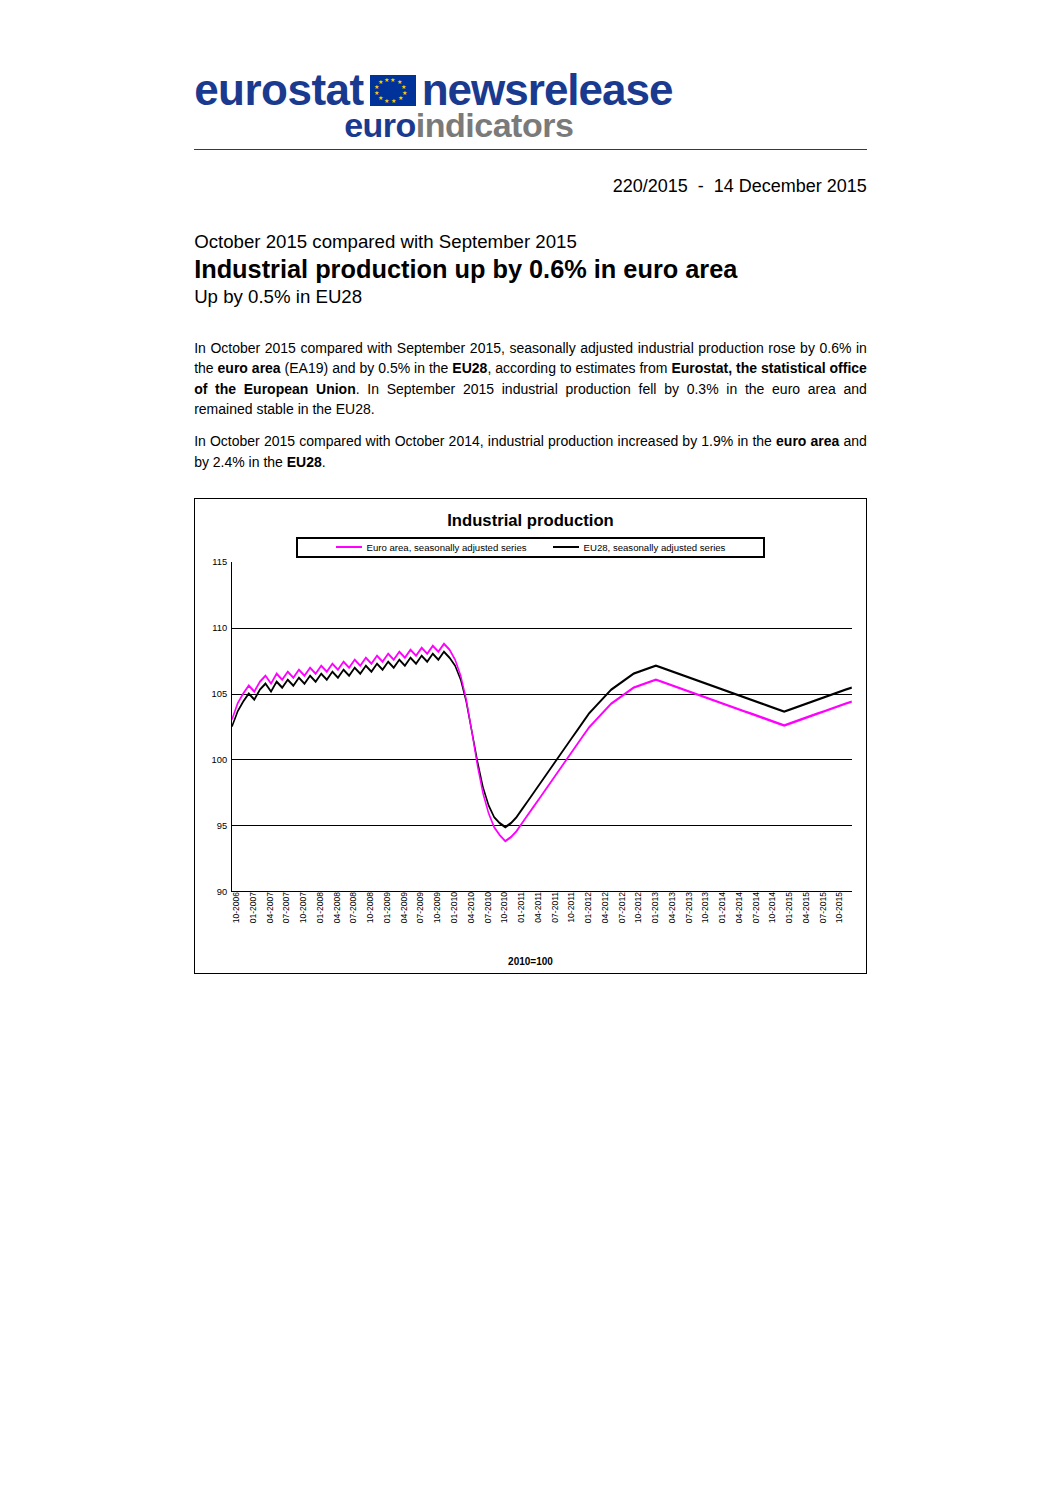eurostat ★ ★ ★ ★ ★ ★ ★ ★ ★ ★ ★ ★ newsrelease
euro indicators
220/2015 - 14 December 2015
October 2015 compared with September 2015
Industrial production up by 0.6% in euro area
Up by 0.5% in EU28
In October 2015 compared with September 2015, seasonally adjusted industrial production rose by 0.6% in the euro area (EA19) and by 0.5% in the EU28, according to estimates from Eurostat, the statistical office of the European Union. In September 2015 industrial production fell by 0.3% in the euro area and remained stable in the EU28.
In October 2015 compared with October 2014, industrial production increased by 1.9% in the euro area and by 2.4% in the EU28.
Industrial production
Euro area, seasonally adjusted series
EU28, seasonally adjusted series
115
110
105
100
95
90
10-2006 01-2007 04-2007 07-2007 10-2007 01-2008 04-2008 07-2008 10-2008 01-2009 04-2009 07-2009 10-2009 01-2010 04-2010 07-2010 10-2010 01-2011 04-2011 07-2011 10-2011 01-2012 04-2012 07-2012 10-2012 01-2013 04-2013 07-2013 10-2013 01-2014 04-2014 07-2014 10-2014 01-2015 04-2015 07-2015 10-2015
2010=100